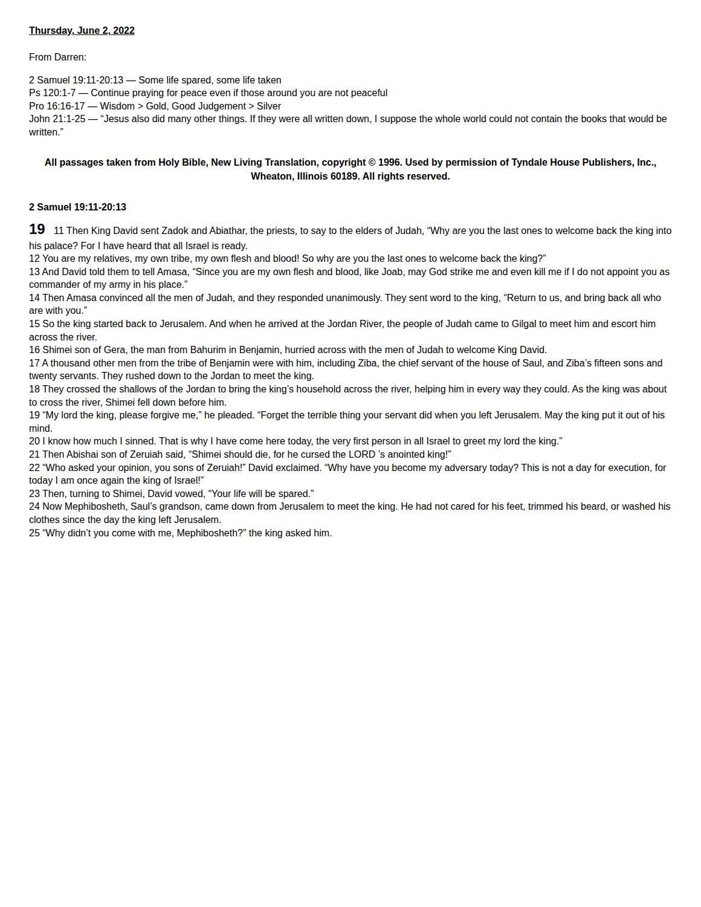Thursday, June 2, 2022
From Darren:
2 Samuel 19:11-20:13 — Some life spared, some life taken
Ps 120:1-7 — Continue praying for peace even if those around you are not peaceful
Pro 16:16-17 — Wisdom > Gold, Good Judgement > Silver
John 21:1-25 — “Jesus also did many other things. If they were all written down, I suppose the whole world could not contain the books that would be written.”
All passages taken from Holy Bible, New Living Translation, copyright © 1996. Used by permission of Tyndale House Publishers, Inc., Wheaton, Illinois 60189. All rights reserved.
2 Samuel 19:11-20:13
1911 Then King David sent Zadok and Abiathar, the priests, to say to the elders of Judah, “Why are you the last ones to welcome back the king into his palace? For I have heard that all Israel is ready.
12 You are my relatives, my own tribe, my own flesh and blood! So why are you the last ones to welcome back the king?”
13 And David told them to tell Amasa, “Since you are my own flesh and blood, like Joab, may God strike me and even kill me if I do not appoint you as commander of my army in his place.”
14 Then Amasa convinced all the men of Judah, and they responded unanimously. They sent word to the king, “Return to us, and bring back all who are with you.”
15 So the king started back to Jerusalem. And when he arrived at the Jordan River, the people of Judah came to Gilgal to meet him and escort him across the river.
16 Shimei son of Gera, the man from Bahurim in Benjamin, hurried across with the men of Judah to welcome King David.
17 A thousand other men from the tribe of Benjamin were with him, including Ziba, the chief servant of the house of Saul, and Ziba’s fifteen sons and twenty servants. They rushed down to the Jordan to meet the king.
18 They crossed the shallows of the Jordan to bring the king’s household across the river, helping him in every way they could. As the king was about to cross the river, Shimei fell down before him.
19 “My lord the king, please forgive me,” he pleaded. “Forget the terrible thing your servant did when you left Jerusalem. May the king put it out of his mind.
20 I know how much I sinned. That is why I have come here today, the very first person in all Israel to greet my lord the king.”
21 Then Abishai son of Zeruiah said, “Shimei should die, for he cursed the LORD ’s anointed king!”
22 “Who asked your opinion, you sons of Zeruiah!” David exclaimed. “Why have you become my adversary today? This is not a day for execution, for today I am once again the king of Israel!”
23 Then, turning to Shimei, David vowed, “Your life will be spared.”
24 Now Mephibosheth, Saul’s grandson, came down from Jerusalem to meet the king. He had not cared for his feet, trimmed his beard, or washed his clothes since the day the king left Jerusalem.
25 “Why didn’t you come with me, Mephibosheth?” the king asked him.